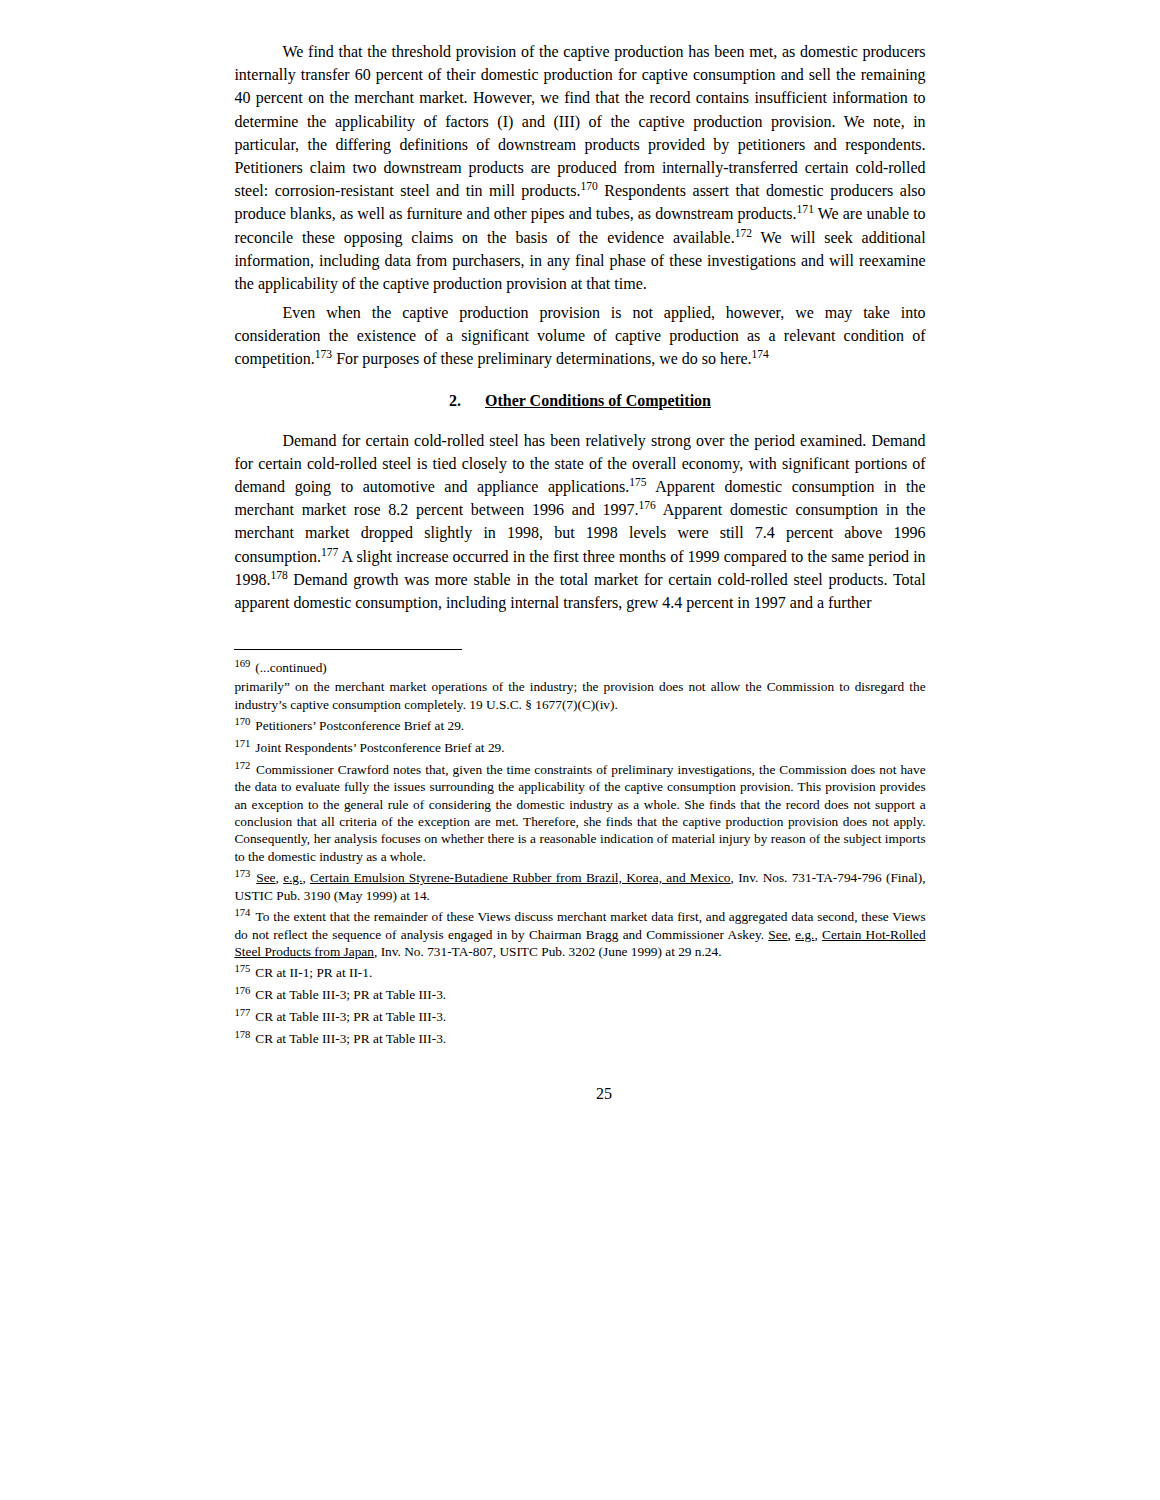We find that the threshold provision of the captive production has been met, as domestic producers internally transfer 60 percent of their domestic production for captive consumption and sell the remaining 40 percent on the merchant market. However, we find that the record contains insufficient information to determine the applicability of factors (I) and (III) of the captive production provision. We note, in particular, the differing definitions of downstream products provided by petitioners and respondents. Petitioners claim two downstream products are produced from internally-transferred certain cold-rolled steel: corrosion-resistant steel and tin mill products.170 Respondents assert that domestic producers also produce blanks, as well as furniture and other pipes and tubes, as downstream products.171 We are unable to reconcile these opposing claims on the basis of the evidence available.172 We will seek additional information, including data from purchasers, in any final phase of these investigations and will reexamine the applicability of the captive production provision at that time.
Even when the captive production provision is not applied, however, we may take into consideration the existence of a significant volume of captive production as a relevant condition of competition.173 For purposes of these preliminary determinations, we do so here.174
2. Other Conditions of Competition
Demand for certain cold-rolled steel has been relatively strong over the period examined. Demand for certain cold-rolled steel is tied closely to the state of the overall economy, with significant portions of demand going to automotive and appliance applications.175 Apparent domestic consumption in the merchant market rose 8.2 percent between 1996 and 1997.176 Apparent domestic consumption in the merchant market dropped slightly in 1998, but 1998 levels were still 7.4 percent above 1996 consumption.177 A slight increase occurred in the first three months of 1999 compared to the same period in 1998.178 Demand growth was more stable in the total market for certain cold-rolled steel products. Total apparent domestic consumption, including internal transfers, grew 4.4 percent in 1997 and a further
169 (...continued)
primarily” on the merchant market operations of the industry; the provision does not allow the Commission to disregard the industry’s captive consumption completely. 19 U.S.C. § 1677(7)(C)(iv).
170 Petitioners’ Postconference Brief at 29.
171 Joint Respondents’ Postconference Brief at 29.
172 Commissioner Crawford notes that, given the time constraints of preliminary investigations, the Commission does not have the data to evaluate fully the issues surrounding the applicability of the captive consumption provision. This provision provides an exception to the general rule of considering the domestic industry as a whole. She finds that the record does not support a conclusion that all criteria of the exception are met. Therefore, she finds that the captive production provision does not apply. Consequently, her analysis focuses on whether there is a reasonable indication of material injury by reason of the subject imports to the domestic industry as a whole.
173 See, e.g., Certain Emulsion Styrene-Butadiene Rubber from Brazil, Korea, and Mexico, Inv. Nos. 731-TA-794-796 (Final), USTIC Pub. 3190 (May 1999) at 14.
174 To the extent that the remainder of these Views discuss merchant market data first, and aggregated data second, these Views do not reflect the sequence of analysis engaged in by Chairman Bragg and Commissioner Askey. See, e.g., Certain Hot-Rolled Steel Products from Japan, Inv. No. 731-TA-807, USITC Pub. 3202 (June 1999) at 29 n.24.
175 CR at II-1; PR at II-1.
176 CR at Table III-3; PR at Table III-3.
177 CR at Table III-3; PR at Table III-3.
178 CR at Table III-3; PR at Table III-3.
25